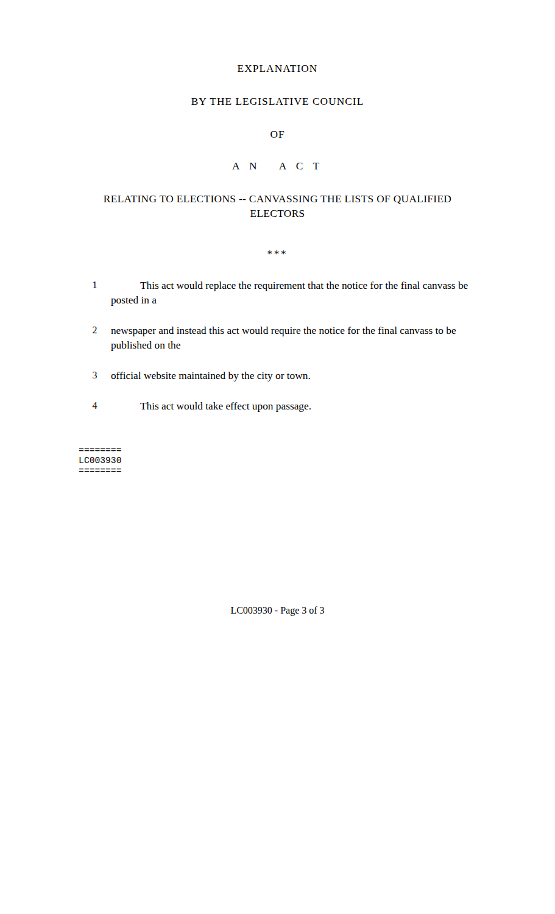EXPLANATION
BY THE LEGISLATIVE COUNCIL
OF
A N A C T
RELATING TO ELECTIONS -- CANVASSING THE LISTS OF QUALIFIED ELECTORS
***
| 1 | This act would replace the requirement that the notice for the final canvass be posted in a |
| 2 | newspaper and instead this act would require the notice for the final canvass to be published on the |
| 3 | official website maintained by the city or town. |
| 4 | This act would take effect upon passage. |
========
LC003930
========
LC003930 - Page 3 of 3